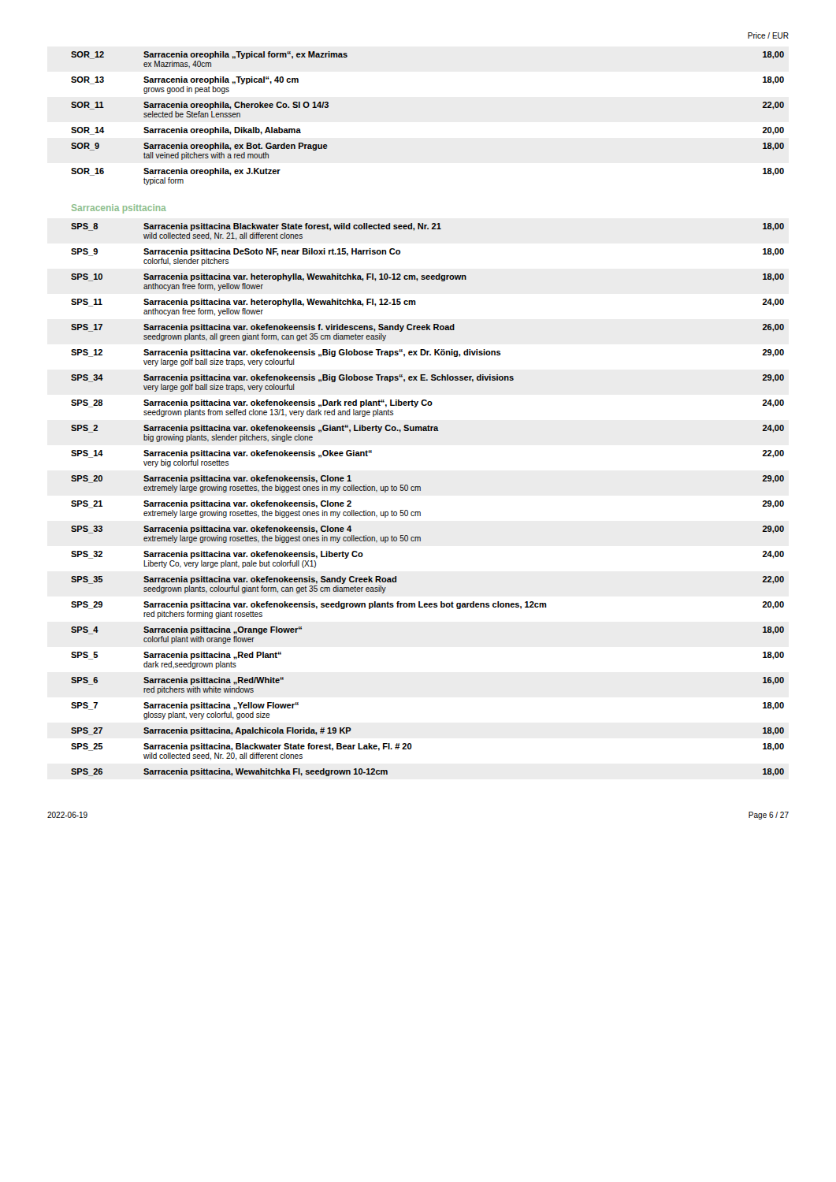Price / EUR
| SOR_12 | Sarracenia oreophila „Typical form“, ex Mazrimas ex Mazrimas, 40cm | 18,00 |
| SOR_13 | Sarracenia oreophila „Typical“, 40 cm grows good in peat bogs | 18,00 |
| SOR_11 | Sarracenia oreophila, Cherokee Co. Sl O 14/3 selected be Stefan Lenssen | 22,00 |
| SOR_14 | Sarracenia oreophila, Dikalb, Alabama | 20,00 |
| SOR_9 | Sarracenia oreophila, ex Bot. Garden Prague tall veined pitchers with a red mouth | 18,00 |
| SOR_16 | Sarracenia oreophila, ex J.Kutzer typical form | 18,00 |
Sarracenia psittacina
| SPS_8 | Sarracenia psittacina Blackwater State forest, wild collected seed, Nr. 21 wild collected seed, Nr. 21, all different clones | 18,00 |
| SPS_9 | Sarracenia psittacina DeSoto NF, near Biloxi rt.15, Harrison Co colorful, slender pitchers | 18,00 |
| SPS_10 | Sarracenia psittacina var. heterophylla, Wewahitchka, Fl, 10-12 cm, seedgrown anthocyan free form, yellow flower | 18,00 |
| SPS_11 | Sarracenia psittacina var. heterophylla, Wewahitchka, Fl, 12-15 cm anthocyan free form, yellow flower | 24,00 |
| SPS_17 | Sarracenia psittacina var. okefenokeensis f. viridescens, Sandy Creek Road seedgrown plants, all green giant form, can get 35 cm diameter easily | 26,00 |
| SPS_12 | Sarracenia psittacina var. okefenokeensis „Big Globose Traps“, ex Dr. König, divisions very large golf ball size traps, very colourful | 29,00 |
| SPS_34 | Sarracenia psittacina var. okefenokeensis „Big Globose Traps“, ex E. Schlosser, divisions very large golf ball size traps, very colourful | 29,00 |
| SPS_28 | Sarracenia psittacina var. okefenokeensis „Dark red plant“, Liberty Co seedgrown plants from selfed clone 13/1, very dark red and large plants | 24,00 |
| SPS_2 | Sarracenia psittacina var. okefenokeensis „Giant“, Liberty Co., Sumatra big growing plants, slender pitchers, single clone | 24,00 |
| SPS_14 | Sarracenia psittacina var. okefenokeensis „Okee Giant“ very big colorful rosettes | 22,00 |
| SPS_20 | Sarracenia psittacina var. okefenokeensis, Clone 1 extremely large growing rosettes, the biggest ones in my collection, up to 50 cm | 29,00 |
| SPS_21 | Sarracenia psittacina var. okefenokeensis, Clone 2 extremely large growing rosettes, the biggest ones in my collection, up to 50 cm | 29,00 |
| SPS_33 | Sarracenia psittacina var. okefenokeensis, Clone 4 extremely large growing rosettes, the biggest ones in my collection, up to 50 cm | 29,00 |
| SPS_32 | Sarracenia psittacina var. okefenokeensis, Liberty Co Liberty Co, very large plant, pale but colorfull (X1) | 24,00 |
| SPS_35 | Sarracenia psittacina var. okefenokeensis, Sandy Creek Road seedgrown plants, colourful giant form, can get 35 cm diameter easily | 22,00 |
| SPS_29 | Sarracenia psittacina var. okefenokeensis, seedgrown plants from Lees bot gardens clones, 12cm red pitchers forming giant rosettes | 20,00 |
| SPS_4 | Sarracenia psittacina „Orange Flower“ colorful plant with orange flower | 18,00 |
| SPS_5 | Sarracenia psittacina „Red Plant“ dark red,seedgrown plants | 18,00 |
| SPS_6 | Sarracenia psittacina „Red/White“ red pitchers with white windows | 16,00 |
| SPS_7 | Sarracenia psittacina „Yellow Flower“ glossy plant, very colorful, good size | 18,00 |
| SPS_27 | Sarracenia psittacina, Apalchicola Florida, # 19 KP | 18,00 |
| SPS_25 | Sarracenia psittacina, Blackwater State forest, Bear Lake, Fl. # 20 wild collected seed, Nr. 20, all different clones | 18,00 |
| SPS_26 | Sarracenia psittacina, Wewahitchka Fl, seedgrown 10-12cm | 18,00 |
2022-06-19 Page 6 / 27